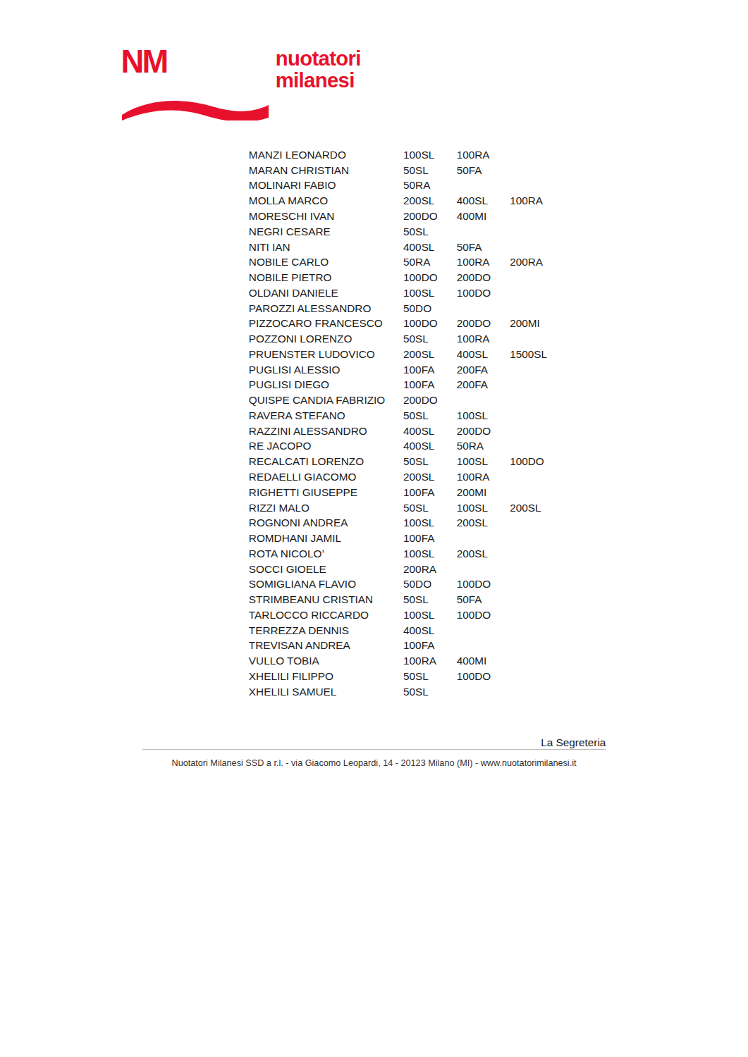NM
nuotatori
milanesi
| MANZI LEONARDO | 100SL | 100RA | |
| MARAN CHRISTIAN | 50SL | 50FA | |
| MOLINARI FABIO | 50RA | | |
| MOLLA MARCO | 200SL | 400SL | 100RA |
| MORESCHI IVAN | 200DO | 400MI | |
| NEGRI CESARE | 50SL | | |
| NITI IAN | 400SL | 50FA | |
| NOBILE CARLO | 50RA | 100RA | 200RA |
| NOBILE PIETRO | 100DO | 200DO | |
| OLDANI DANIELE | 100SL | 100DO | |
| PAROZZI ALESSANDRO | 50DO | | |
| PIZZOCARO FRANCESCO | 100DO | 200DO | 200MI |
| POZZONI LORENZO | 50SL | 100RA | |
| PRUENSTER LUDOVICO | 200SL | 400SL | 1500SL |
| PUGLISI ALESSIO | 100FA | 200FA | |
| PUGLISI DIEGO | 100FA | 200FA | |
| QUISPE CANDIA FABRIZIO | 200DO | | |
| RAVERA STEFANO | 50SL | 100SL | |
| RAZZINI ALESSANDRO | 400SL | 200DO | |
| RE JACOPO | 400SL | 50RA | |
| RECALCATI LORENZO | 50SL | 100SL | 100DO |
| REDAELLI GIACOMO | 200SL | 100RA | |
| RIGHETTI GIUSEPPE | 100FA | 200MI | |
| RIZZI MALO | 50SL | 100SL | 200SL |
| ROGNONI ANDREA | 100SL | 200SL | |
| ROMDHANI JAMIL | 100FA | | |
| ROTA NICOLO’ | 100SL | 200SL | |
| SOCCI GIOELE | 200RA | | |
| SOMIGLIANA FLAVIO | 50DO | 100DO | |
| STRIMBEANU CRISTIAN | 50SL | 50FA | |
| TARLOCCO RICCARDO | 100SL | 100DO | |
| TERREZZA DENNIS | 400SL | | |
| TREVISAN ANDREA | 100FA | | |
| VULLO TOBIA | 100RA | 400MI | |
| XHELILI FILIPPO | 50SL | 100DO | |
| XHELILI SAMUEL | 50SL | | |
La Segreteria
Nuotatori Milanesi SSD a r.l. - via Giacomo Leopardi, 14 - 20123 Milano (MI) - www.nuotatorimilanesi.it